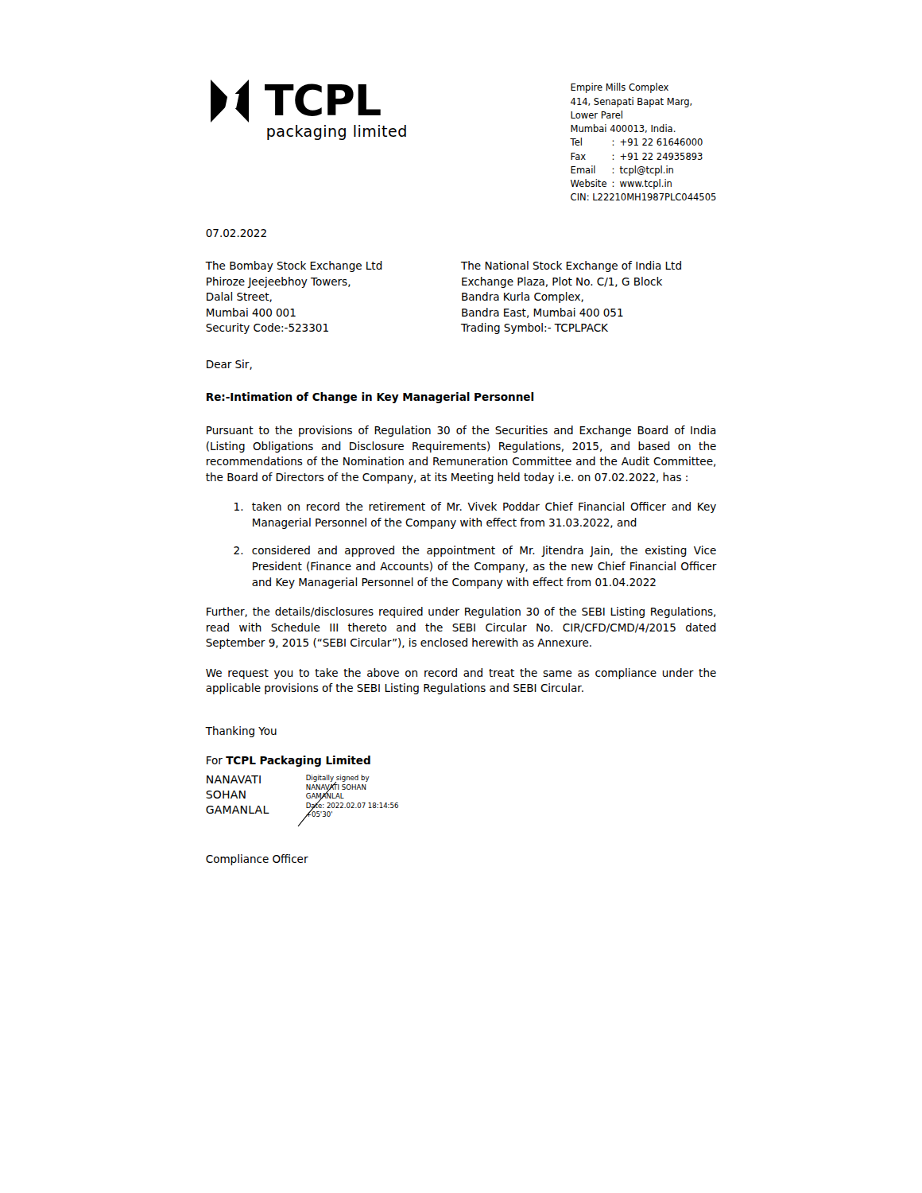TCPL packaging limited
Empire Mills Complex
414, Senapati Bapat Marg,
Lower Parel
Mumbai 400013, India.
Tel:+91 22 61646000
Fax:+91 22 24935893
Email: tcpl@tcpl.in
Website: www.tcpl.in
CIN: L22210MH1987PLC044505
07.02.2022
The Bombay Stock Exchange Ltd
Phiroze Jeejeebhoy Towers,
Dalal Street,
Mumbai 400 001
Security Code:-523301
The National Stock Exchange of India Ltd
Exchange Plaza, Plot No. C/1, G Block
Bandra Kurla Complex,
Bandra East, Mumbai 400 051
Trading Symbol:- TCPLPACK
Dear Sir,
Re:-Intimation of Change in Key Managerial Personnel
Pursuant to the provisions of Regulation 30 of the Securities and Exchange Board of India (Listing Obligations and Disclosure Requirements) Regulations, 2015, and based on the recommendations of the Nomination and Remuneration Committee and the Audit Committee, the Board of Directors of the Company, at its Meeting held today i.e. on 07.02.2022, has :
taken on record the retirement of Mr. Vivek Poddar Chief Financial Officer and Key Managerial Personnel of the Company with effect from 31.03.2022, and
considered and approved the appointment of Mr. Jitendra Jain, the existing Vice President (Finance and Accounts) of the Company, as the new Chief Financial Officer and Key Managerial Personnel of the Company with effect from 01.04.2022
Further, the details/disclosures required under Regulation 30 of the SEBI Listing Regulations, read with Schedule III thereto and the SEBI Circular No. CIR/CFD/CMD/4/2015 dated September 9, 2015 (“SEBI Circular”), is enclosed herewith as Annexure.
We request you to take the above on record and treat the same as compliance under the applicable provisions of the SEBI Listing Regulations and SEBI Circular.
Thanking You
For TCPL Packaging Limited
NANAVATI
SOHAN
GAMANLAL
Digitally signed by
NANAVATI SOHAN
GAMANLAL
Date: 2022.02.07 18:14:56
+05'30'
Compliance Officer